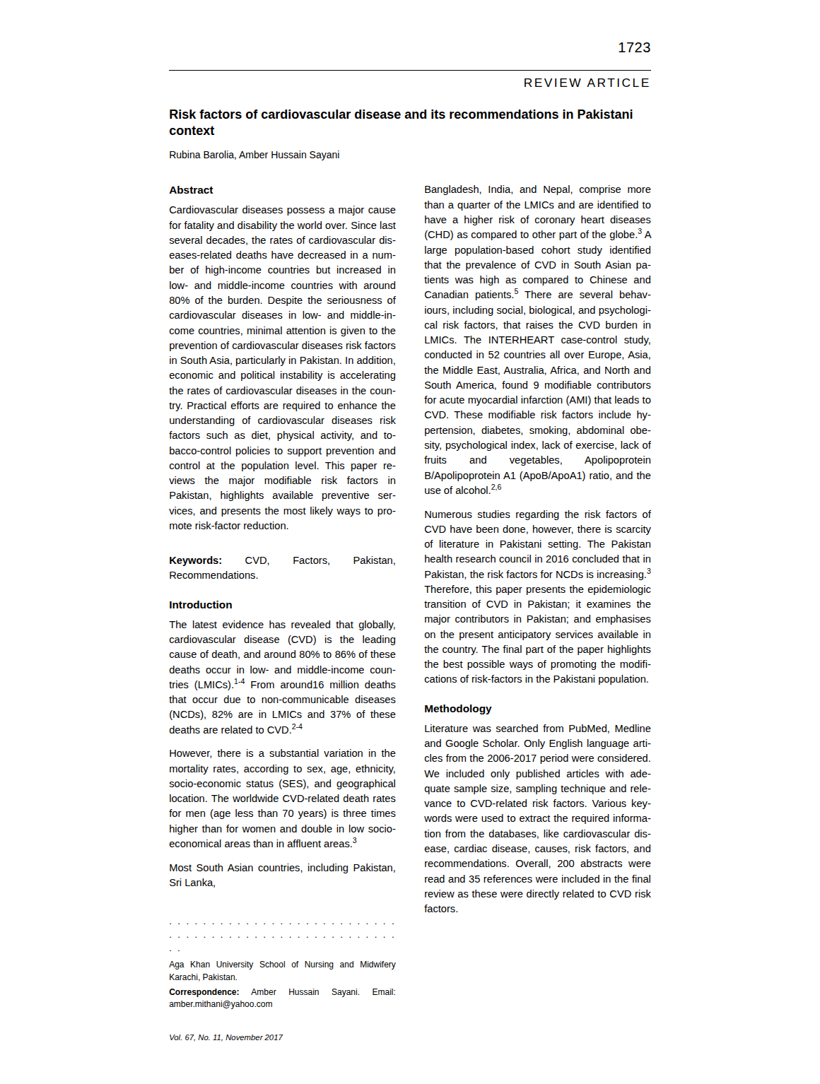1723
REVIEW ARTICLE
Risk factors of cardiovascular disease and its recommendations in Pakistani context
Rubina Barolia, Amber Hussain Sayani
Abstract
Cardiovascular diseases possess a major cause for fatality and disability the world over. Since last several decades, the rates of cardiovascular diseases-related deaths have decreased in a number of high-income countries but increased in low- and middle-income countries with around 80% of the burden. Despite the seriousness of cardiovascular diseases in low- and middle-income countries, minimal attention is given to the prevention of cardiovascular diseases risk factors in South Asia, particularly in Pakistan. In addition, economic and political instability is accelerating the rates of cardiovascular diseases in the country. Practical efforts are required to enhance the understanding of cardiovascular diseases risk factors such as diet, physical activity, and tobacco-control policies to support prevention and control at the population level. This paper reviews the major modifiable risk factors in Pakistan, highlights available preventive services, and presents the most likely ways to promote risk-factor reduction.
Keywords: CVD, Factors, Pakistan, Recommendations.
Introduction
The latest evidence has revealed that globally, cardiovascular disease (CVD) is the leading cause of death, and around 80% to 86% of these deaths occur in low- and middle-income countries (LMICs).1-4 From around16 million deaths that occur due to non-communicable diseases (NCDs), 82% are in LMICs and 37% of these deaths are related to CVD.2-4
However, there is a substantial variation in the mortality rates, according to sex, age, ethnicity, socio-economic status (SES), and geographical location. The worldwide CVD-related death rates for men (age less than 70 years) is three times higher than for women and double in low socio-economical areas than in affluent areas.3
Most South Asian countries, including Pakistan, Sri Lanka,
. . . . . . . . . . . . . . . . . . . . . . . . . . . . . . . . . . . . . . . . . . . . . . . . . . . . . . . .
Aga Khan University School of Nursing and Midwifery Karachi, Pakistan.
Correspondence: Amber Hussain Sayani. Email: amber.mithani@yahoo.com
Vol. 67, No. 11, November 2017
Bangladesh, India, and Nepal, comprise more than a quarter of the LMICs and are identified to have a higher risk of coronary heart diseases (CHD) as compared to other part of the globe.3 A large population-based cohort study identified that the prevalence of CVD in South Asian patients was high as compared to Chinese and Canadian patients.5 There are several behaviours, including social, biological, and psychological risk factors, that raises the CVD burden in LMICs. The INTERHEART case-control study, conducted in 52 countries all over Europe, Asia, the Middle East, Australia, Africa, and North and South America, found 9 modifiable contributors for acute myocardial infarction (AMI) that leads to CVD. These modifiable risk factors include hypertension, diabetes, smoking, abdominal obesity, psychological index, lack of exercise, lack of fruits and vegetables, Apolipoprotein B/Apolipoprotein A1 (ApoB/ApoA1) ratio, and the use of alcohol.2,6
Numerous studies regarding the risk factors of CVD have been done, however, there is scarcity of literature in Pakistani setting. The Pakistan health research council in 2016 concluded that in Pakistan, the risk factors for NCDs is increasing.3 Therefore, this paper presents the epidemiologic transition of CVD in Pakistan; it examines the major contributors in Pakistan; and emphasises on the present anticipatory services available in the country. The final part of the paper highlights the best possible ways of promoting the modifications of risk-factors in the Pakistani population.
Methodology
Literature was searched from PubMed, Medline and Google Scholar. Only English language articles from the 2006-2017 period were considered. We included only published articles with adequate sample size, sampling technique and relevance to CVD-related risk factors. Various keywords were used to extract the required information from the databases, like cardiovascular disease, cardiac disease, causes, risk factors, and recommendations. Overall, 200 abstracts were read and 35 references were included in the final review as these were directly related to CVD risk factors.